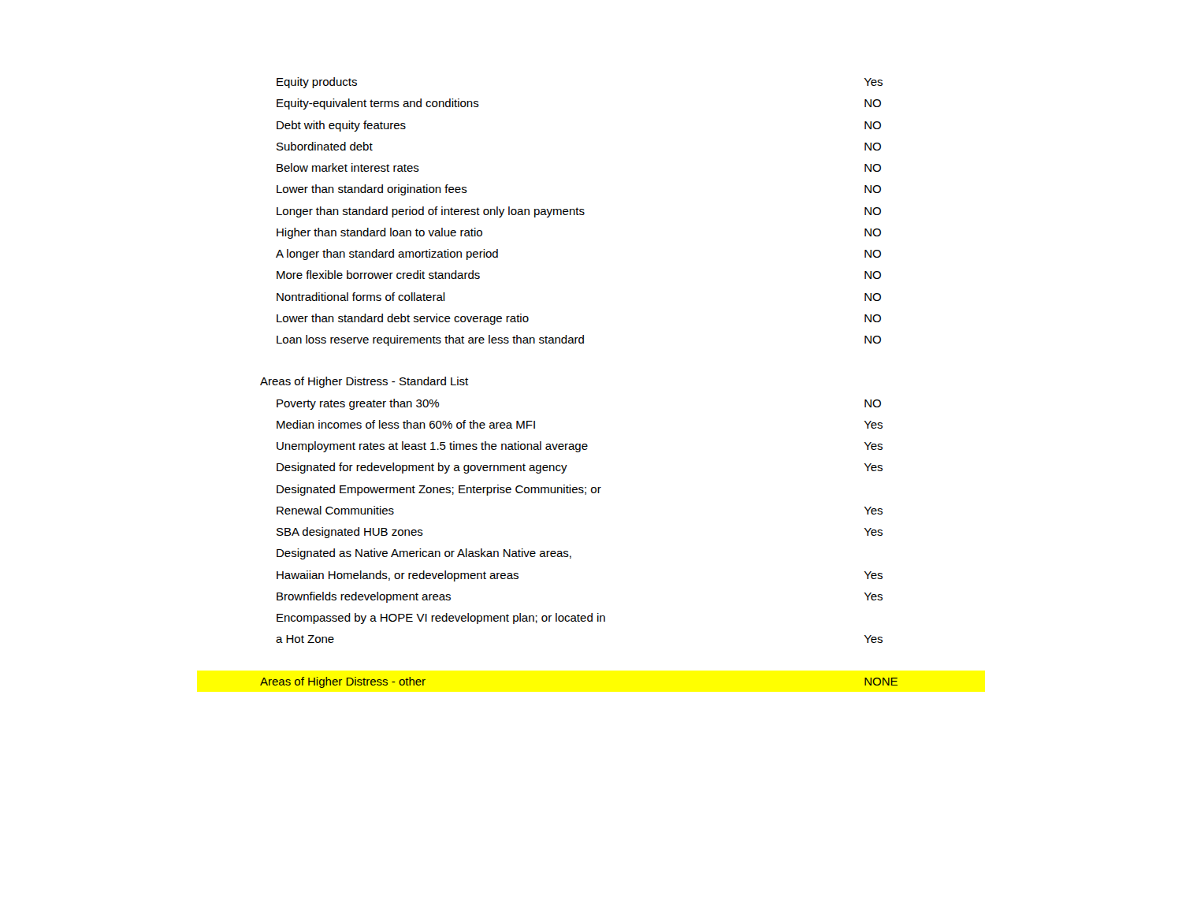| Equity products | Yes |
| Equity-equivalent terms and conditions | NO |
| Debt with equity features | NO |
| Subordinated debt | NO |
| Below market interest rates | NO |
| Lower than standard origination fees | NO |
| Longer than standard period of interest only loan payments | NO |
| Higher than standard loan to value ratio | NO |
| A longer than standard amortization period | NO |
| More flexible borrower credit standards | NO |
| Nontraditional forms of collateral | NO |
| Lower than standard debt service coverage ratio | NO |
| Loan loss reserve requirements that are less than standard | NO |
| Areas of Higher Distress - Standard List | |
| Poverty rates greater than 30% | NO |
| Median incomes of less than 60% of the area MFI | Yes |
| Unemployment rates at least 1.5 times the national average | Yes |
| Designated for redevelopment by a government agency | Yes |
| Designated Empowerment Zones; Enterprise Communities; or | |
| Renewal Communities | Yes |
| SBA designated HUB zones | Yes |
| Designated as Native American or Alaskan Native areas, | |
| Hawaiian Homelands, or redevelopment areas | Yes |
| Brownfields redevelopment areas | Yes |
| Encompassed by a HOPE VI redevelopment plan; or located in | |
| a Hot Zone | Yes |
| Areas of Higher Distress - other | NONE |